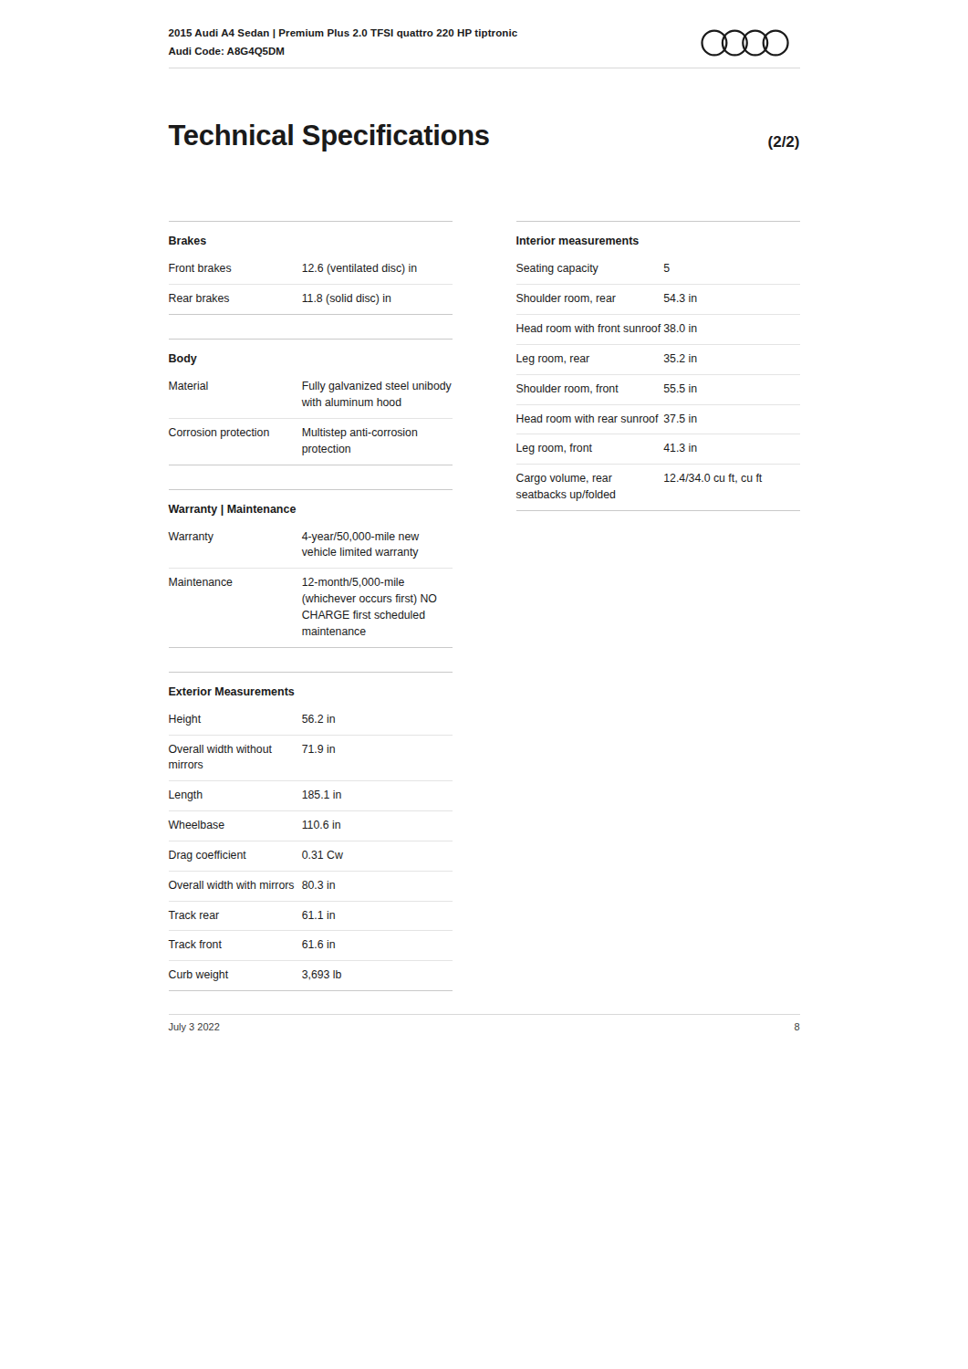2015 Audi A4 Sedan | Premium Plus 2.0 TFSI quattro 220 HP tiptronic
Audi Code: A8G4Q5DM
Technical Specifications
(2/2)
Brakes
| Front brakes | 12.6 (ventilated disc) in |
| Rear brakes | 11.8 (solid disc) in |
Body
| Material | Fully galvanized steel unibody with aluminum hood |
| Corrosion protection | Multistep anti-corrosion protection |
Warranty | Maintenance
| Warranty | 4-year/50,000-mile new vehicle limited warranty |
| Maintenance | 12-month/5,000-mile (whichever occurs first) NO CHARGE first scheduled maintenance |
Exterior Measurements
| Height | 56.2 in |
| Overall width without mirrors | 71.9 in |
| Length | 185.1 in |
| Wheelbase | 110.6 in |
| Drag coefficient | 0.31 Cw |
| Overall width with mirrors | 80.3 in |
| Track rear | 61.1 in |
| Track front | 61.6 in |
| Curb weight | 3,693 lb |
Interior measurements
| Seating capacity | 5 |
| Shoulder room, rear | 54.3 in |
| Head room with front sunroof | 38.0 in |
| Leg room, rear | 35.2 in |
| Shoulder room, front | 55.5 in |
| Head room with rear sunroof | 37.5 in |
| Leg room, front | 41.3 in |
| Cargo volume, rear seatbacks up/folded | 12.4/34.0 cu ft, cu ft |
July 3 2022 8